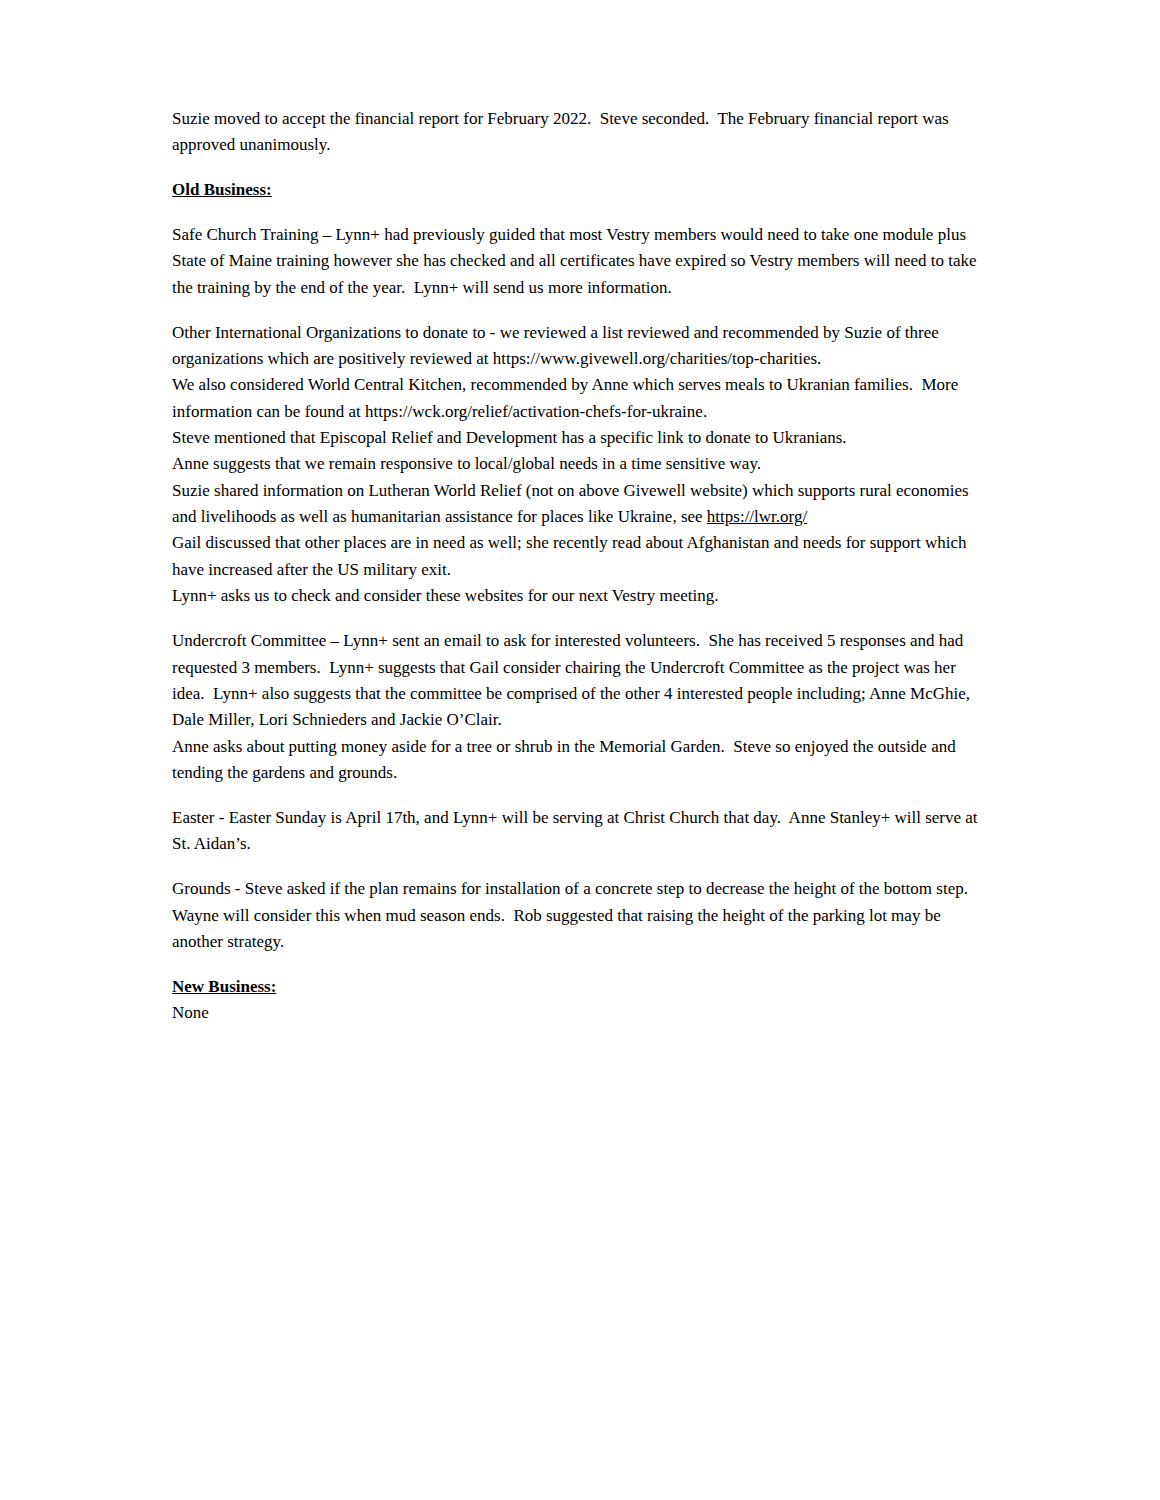Suzie moved to accept the financial report for February 2022. Steve seconded. The February financial report was approved unanimously.
Old Business:
Safe Church Training – Lynn+ had previously guided that most Vestry members would need to take one module plus State of Maine training however she has checked and all certificates have expired so Vestry members will need to take the training by the end of the year. Lynn+ will send us more information.
Other International Organizations to donate to - we reviewed a list reviewed and recommended by Suzie of three organizations which are positively reviewed at https://www.givewell.org/charities/top-charities.
We also considered World Central Kitchen, recommended by Anne which serves meals to Ukranian families. More information can be found at https://wck.org/relief/activation-chefs-for-ukraine.
Steve mentioned that Episcopal Relief and Development has a specific link to donate to Ukranians.
Anne suggests that we remain responsive to local/global needs in a time sensitive way.
Suzie shared information on Lutheran World Relief (not on above Givewell website) which supports rural economies and livelihoods as well as humanitarian assistance for places like Ukraine, see https://lwr.org/
Gail discussed that other places are in need as well; she recently read about Afghanistan and needs for support which have increased after the US military exit.
Lynn+ asks us to check and consider these websites for our next Vestry meeting.
Undercroft Committee – Lynn+ sent an email to ask for interested volunteers. She has received 5 responses and had requested 3 members. Lynn+ suggests that Gail consider chairing the Undercroft Committee as the project was her idea. Lynn+ also suggests that the committee be comprised of the other 4 interested people including; Anne McGhie, Dale Miller, Lori Schnieders and Jackie O’Clair.
Anne asks about putting money aside for a tree or shrub in the Memorial Garden. Steve so enjoyed the outside and tending the gardens and grounds.
Easter - Easter Sunday is April 17th, and Lynn+ will be serving at Christ Church that day. Anne Stanley+ will serve at St. Aidan’s.
Grounds - Steve asked if the plan remains for installation of a concrete step to decrease the height of the bottom step. Wayne will consider this when mud season ends. Rob suggested that raising the height of the parking lot may be another strategy.
New Business:
None